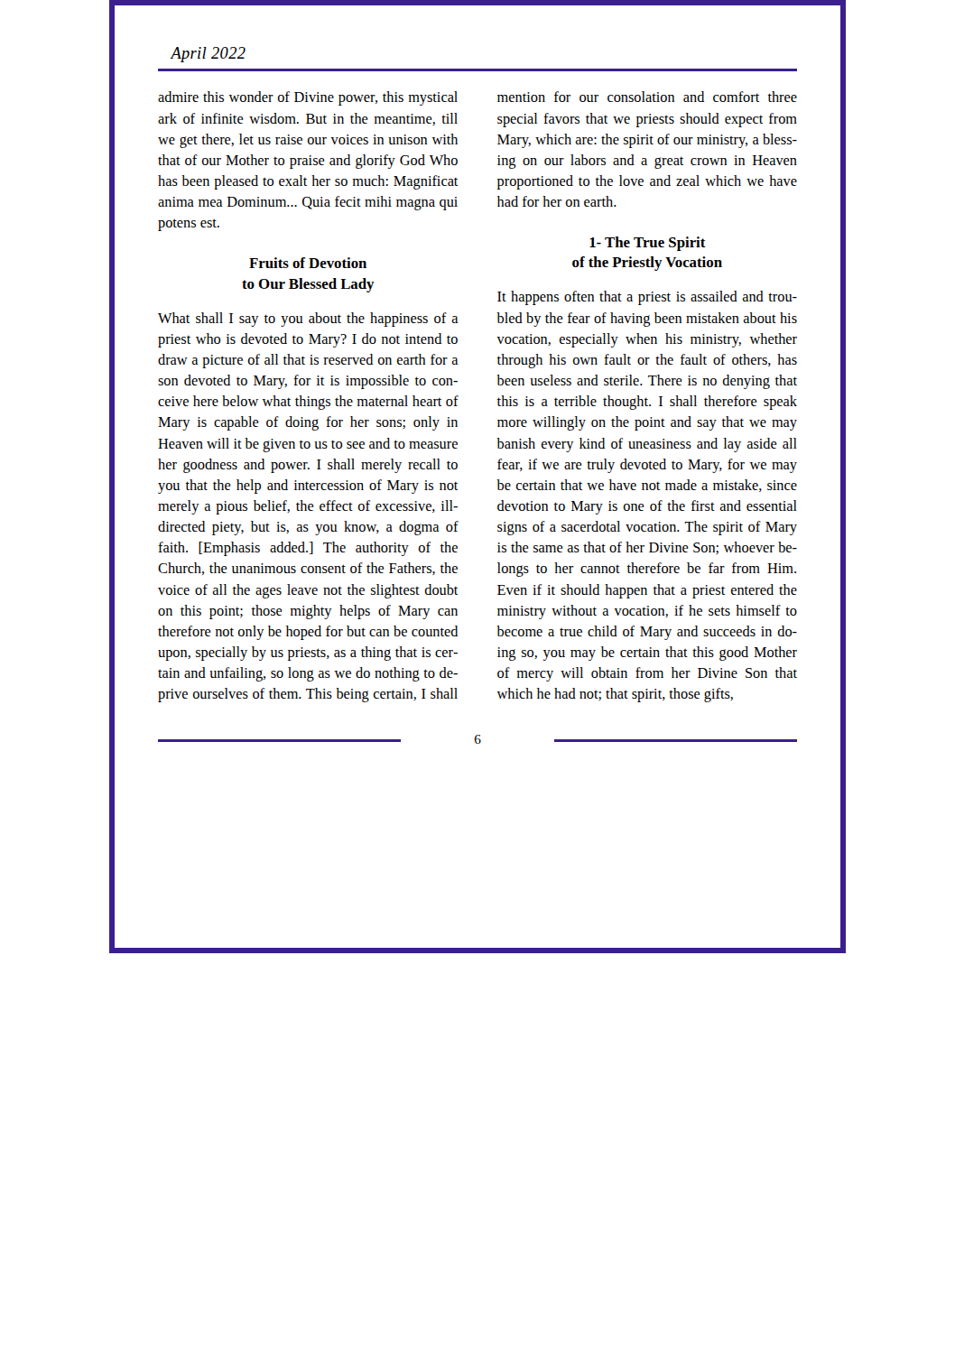April 2022
admire this wonder of Divine power, this mystical ark of infinite wisdom. But in the meantime, till we get there, let us raise our voices in unison with that of our Mother to praise and glorify God Who has been pleased to exalt her so much: Magnificat anima mea Dominum... Quia fecit mihi magna qui potens est.
Fruits of Devotion
to Our Blessed Lady
What shall I say to you about the happiness of a priest who is devoted to Mary? I do not intend to draw a picture of all that is reserved on earth for a son devoted to Mary, for it is impossible to conceive here below what things the maternal heart of Mary is capable of doing for her sons; only in Heaven will it be given to us to see and to measure her goodness and power. I shall merely recall to you that the help and intercession of Mary is not merely a pious belief, the effect of excessive, ill-directed piety, but is, as you know, a dogma of faith. [Emphasis added.] The authority of the Church, the unanimous consent of the Fathers, the voice of all the ages leave not the slightest doubt on this point; those mighty helps of Mary can therefore not only be hoped for but can be counted upon, specially by us priests, as a thing that is certain and unfailing, so long as we do nothing to deprive ourselves of them. This being certain, I shall mention for our consolation and comfort three special favors that we priests should expect from Mary, which are: the spirit of our ministry, a blessing on our labors and a great crown in Heaven proportioned to the love and zeal which we have had for her on earth.
1- The True Spirit
of the Priestly Vocation
It happens often that a priest is assailed and troubled by the fear of having been mistaken about his vocation, especially when his ministry, whether through his own fault or the fault of others, has been useless and sterile. There is no denying that this is a terrible thought. I shall therefore speak more willingly on the point and say that we may banish every kind of uneasiness and lay aside all fear, if we are truly devoted to Mary, for we may be certain that we have not made a mistake, since devotion to Mary is one of the first and essential signs of a sacerdotal vocation. The spirit of Mary is the same as that of her Divine Son; whoever belongs to her cannot therefore be far from Him. Even if it should happen that a priest entered the ministry without a vocation, if he sets himself to become a true child of Mary and succeeds in doing so, you may be certain that this good Mother of mercy will obtain from her Divine Son that which he had not; that spirit, those gifts,
6